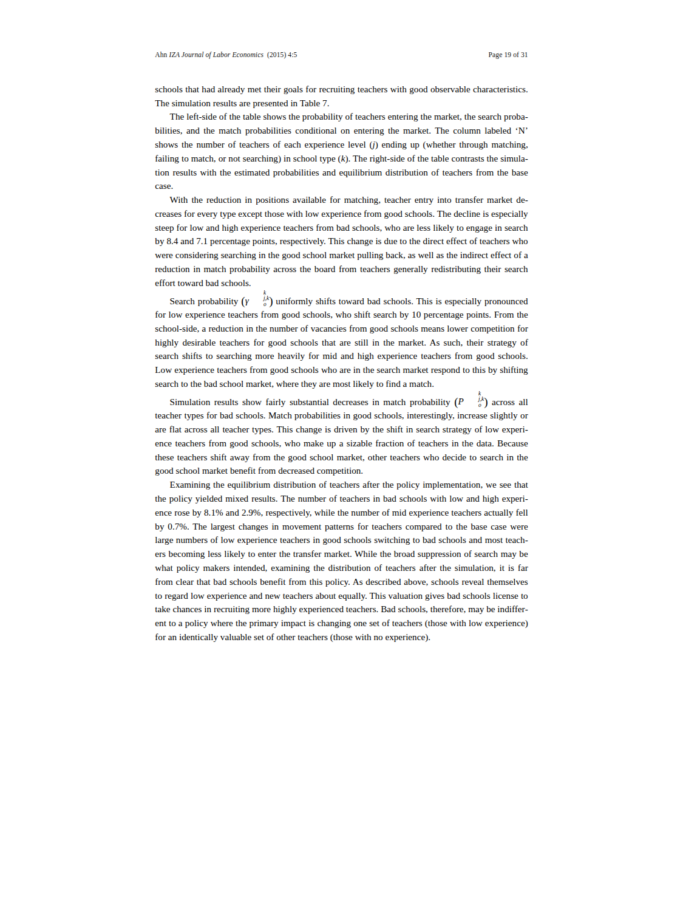Ahn IZA Journal of Labor Economics (2015) 4:5 Page 19 of 31
schools that had already met their goals for recruiting teachers with good observable characteristics. The simulation results are presented in Table 7.
The left-side of the table shows the probability of teachers entering the market, the search probabilities, and the match probabilities conditional on entering the market. The column labeled ‘N’ shows the number of teachers of each experience level (j) ending up (whether through matching, failing to match, or not searching) in school type (k). The right-side of the table contrasts the simulation results with the estimated probabilities and equilibrium distribution of teachers from the base case.
With the reduction in positions available for matching, teacher entry into transfer market decreases for every type except those with low experience from good schools. The decline is especially steep for low and high experience teachers from bad schools, who are less likely to engage in search by 8.4 and 7.1 percentage points, respectively. This change is due to the direct effect of teachers who were considering searching in the good school market pulling back, as well as the indirect effect of a reduction in match probability across the board from teachers generally redistributing their search effort toward bad schools.
Search probability (γkj,ko) uniformly shifts toward bad schools. This is especially pronounced for low experience teachers from good schools, who shift search by 10 percentage points. From the school-side, a reduction in the number of vacancies from good schools means lower competition for highly desirable teachers for good schools that are still in the market. As such, their strategy of search shifts to searching more heavily for mid and high experience teachers from good schools. Low experience teachers from good schools who are in the search market respond to this by shifting search to the bad school market, where they are most likely to find a match.
Simulation results show fairly substantial decreases in match probability (Pkj,ko) across all teacher types for bad schools. Match probabilities in good schools, interestingly, increase slightly or are flat across all teacher types. This change is driven by the shift in search strategy of low experience teachers from good schools, who make up a sizable fraction of teachers in the data. Because these teachers shift away from the good school market, other teachers who decide to search in the good school market benefit from decreased competition.
Examining the equilibrium distribution of teachers after the policy implementation, we see that the policy yielded mixed results. The number of teachers in bad schools with low and high experience rose by 8.1% and 2.9%, respectively, while the number of mid experience teachers actually fell by 0.7%. The largest changes in movement patterns for teachers compared to the base case were large numbers of low experience teachers in good schools switching to bad schools and most teachers becoming less likely to enter the transfer market. While the broad suppression of search may be what policy makers intended, examining the distribution of teachers after the simulation, it is far from clear that bad schools benefit from this policy. As described above, schools reveal themselves to regard low experience and new teachers about equally. This valuation gives bad schools license to take chances in recruiting more highly experienced teachers. Bad schools, therefore, may be indifferent to a policy where the primary impact is changing one set of teachers (those with low experience) for an identically valuable set of other teachers (those with no experience).